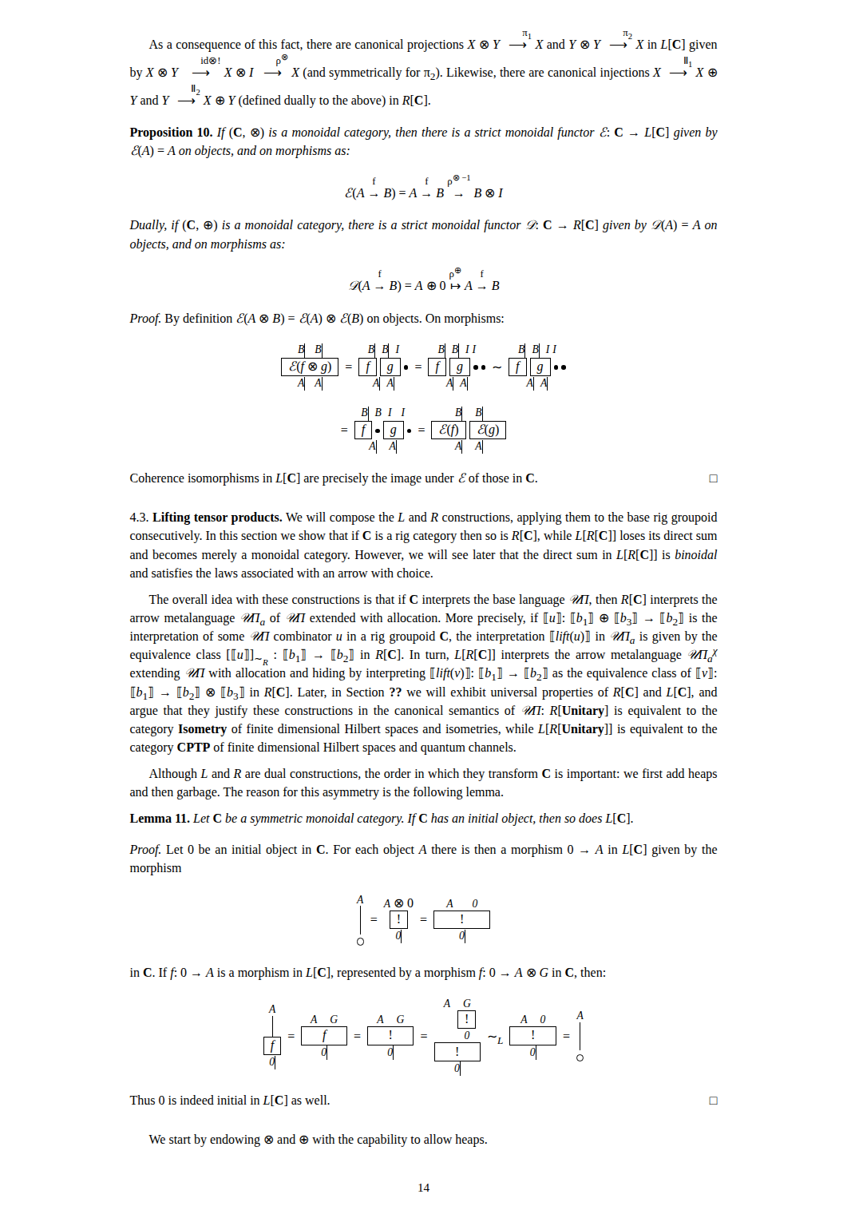As a consequence of this fact, there are canonical projections X ⊗ Y π1
⟶ X and Y ⊗ Y π2
⟶ X in L[C] given by X ⊗ Y id⊗!
⟶ X ⊗ I ρ⊗
⟶ X (and symmetrically for π2). Likewise, there are canonical injections X Ⅱ1
⟶ X ⊕ Y and Y Ⅱ2
⟶ X ⊕ Y (defined dually to the above) in R[C].
Proposition 10. If (C, ⊗) is a monoidal category, then there is a strict monoidal functor ℰ: C → L[C] given by ℰ(A) = A on objects, and on morphisms as:
ℰ(A f
→ B) = A f
→ B ρ⊗ −1
→ B ⊗ I
Dually, if (C, ⊕) is a monoidal category, there is a strict monoidal functor 𝒟: C → R[C] given by 𝒟(A) = A on objects, and on morphisms as:
𝒟(A f
→ B) = A ⊕ 0 ρ⊕
↦ A f
→ B
Proof. By definition ℰ(A ⊗ B) = ℰ(A) ⊗ ℰ(B) on objects. On morphisms:
| B B ℰ ( f ⊗ g ) A A | = | B B I f g A A | = | B B I I f g A A | ∼ | B B I I f g A A |
| = | B B I I f g A A | = | B B ℰ ( f ) ℰ ( g ) A A |
Coherence isomorphisms in L[C] are precisely the image under ℰ of those in C. □
4.3. Lifting tensor products. We will compose the L and R constructions, applying them to the base rig groupoid consecutively. In this section we show that if C is a rig category then so is R[C], while L[R[C]] loses its direct sum and becomes merely a monoidal category. However, we will see later that the direct sum in L[R[C]] is binoidal and satisfies the laws associated with an arrow with choice.
The overall idea with these constructions is that if C interprets the base language 𝒰Π, then R[C] interprets the arrow metalanguage 𝒰Πa of 𝒰Π extended with allocation. More precisely, if ⟦u⟧: ⟦b1⟧ ⊕ ⟦b3⟧ → ⟦b2⟧ is the interpretation of some 𝒰Π combinator u in a rig groupoid C, the interpretation ⟦lift(u)⟧ in 𝒰Πa is given by the equivalence class [⟦u⟧]∼R : ⟦b1⟧ → ⟦b2⟧ in R[C]. In turn, L[R[C]] interprets the arrow metalanguage 𝒰Πaχ extending 𝒰Π with allocation and hiding by interpreting ⟦lift(v)⟧: ⟦b1⟧ → ⟦b2⟧ as the equivalence class of ⟦v⟧: ⟦b1⟧ → ⟦b2⟧ ⊗ ⟦b3⟧ in R[C]. Later, in Section ?? we will exhibit universal properties of R[C] and L[C], and argue that they justify these constructions in the canonical semantics of 𝒰Π: R[Unitary] is equivalent to the category Isometry of finite dimensional Hilbert spaces and isometries, while L[R[Unitary]] is equivalent to the category CPTP of finite dimensional Hilbert spaces and quantum channels.
Although L and R are dual constructions, the order in which they transform C is important: we first add heaps and then garbage. The reason for this asymmetry is the following lemma.
Lemma 11. Let C be a symmetric monoidal category. If C has an initial object, then so does L[C].
Proof. Let 0 be an initial object in C. For each object A there is then a morphism 0 → A in L[C] given by the morphism
| A | = | A ⊗ 0 ! 0 | = | A 0 ! 0 |
in C. If f: 0 → A is a morphism in L[C], represented by a morphism f: 0 → A ⊗ G in C, then:
| A f 0 | = | A G f 0 | = | A G ! 0 | = | A G ! 0 ! 0 | ∼ L | A 0 ! 0 | = | A |
Thus 0 is indeed initial in L[C] as well. □
We start by endowing ⊗ and ⊕ with the capability to allow heaps.
14